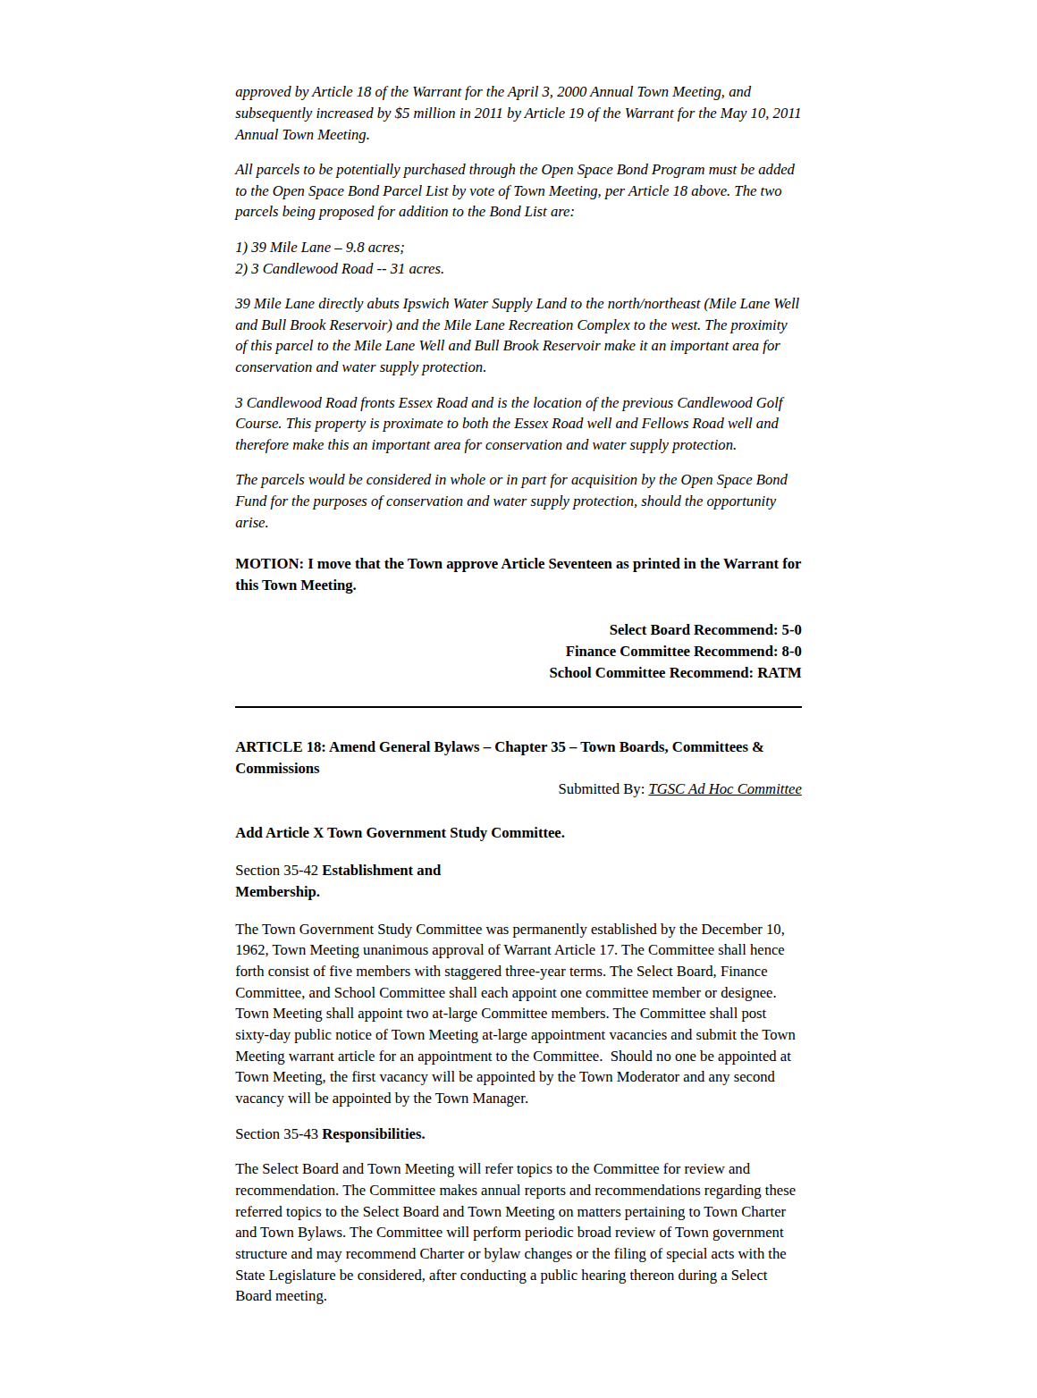approved by Article 18 of the Warrant for the April 3, 2000 Annual Town Meeting, and subsequently increased by $5 million in 2011 by Article 19 of the Warrant for the May 10, 2011 Annual Town Meeting.
All parcels to be potentially purchased through the Open Space Bond Program must be added to the Open Space Bond Parcel List by vote of Town Meeting, per Article 18 above. The two parcels being proposed for addition to the Bond List are:
1) 39 Mile Lane – 9.8 acres;
2) 3 Candlewood Road -- 31 acres.
39 Mile Lane directly abuts Ipswich Water Supply Land to the north/northeast (Mile Lane Well and Bull Brook Reservoir) and the Mile Lane Recreation Complex to the west. The proximity of this parcel to the Mile Lane Well and Bull Brook Reservoir make it an important area for conservation and water supply protection.
3 Candlewood Road fronts Essex Road and is the location of the previous Candlewood Golf Course. This property is proximate to both the Essex Road well and Fellows Road well and therefore make this an important area for conservation and water supply protection.
The parcels would be considered in whole or in part for acquisition by the Open Space Bond Fund for the purposes of conservation and water supply protection, should the opportunity arise.
MOTION: I move that the Town approve Article Seventeen as printed in the Warrant for this Town Meeting.
Select Board Recommend: 5-0
Finance Committee Recommend: 8-0
School Committee Recommend: RATM
ARTICLE 18: Amend General Bylaws – Chapter 35 – Town Boards, Committees & Commissions
Submitted By: TGSC Ad Hoc Committee
Add Article X Town Government Study Committee.
Section 35-42 Establishment and
Membership.
The Town Government Study Committee was permanently established by the December 10, 1962, Town Meeting unanimous approval of Warrant Article 17. The Committee shall hence forth consist of five members with staggered three-year terms. The Select Board, Finance Committee, and School Committee shall each appoint one committee member or designee. Town Meeting shall appoint two at-large Committee members. The Committee shall post sixty-day public notice of Town Meeting at-large appointment vacancies and submit the Town Meeting warrant article for an appointment to the Committee. Should no one be appointed at Town Meeting, the first vacancy will be appointed by the Town Moderator and any second vacancy will be appointed by the Town Manager.
Section 35-43 Responsibilities.
The Select Board and Town Meeting will refer topics to the Committee for review and recommendation. The Committee makes annual reports and recommendations regarding these referred topics to the Select Board and Town Meeting on matters pertaining to Town Charter and Town Bylaws. The Committee will perform periodic broad review of Town government structure and may recommend Charter or bylaw changes or the filing of special acts with the State Legislature be considered, after conducting a public hearing thereon during a Select Board meeting.